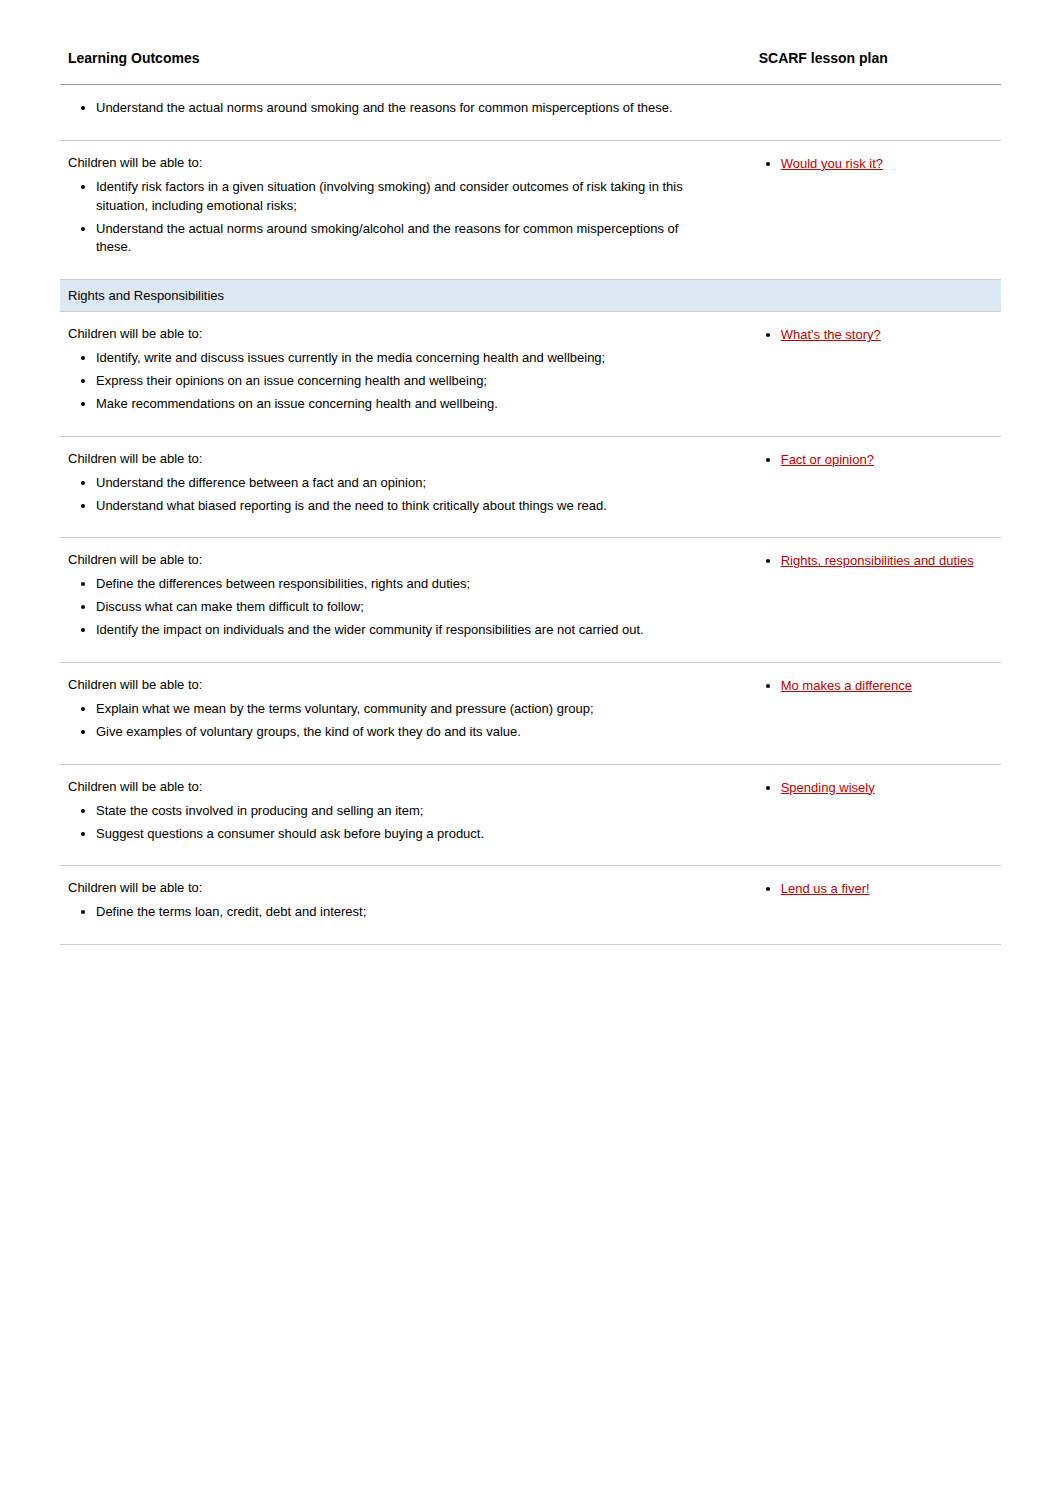| Learning Outcomes | SCARF lesson plan |
| --- | --- |
| Understand the actual norms around smoking and the reasons for common misperceptions of these. | |
| Children will be able to: Identify risk factors in a given situation (involving smoking) and consider outcomes of risk taking in this situation, including emotional risks; Understand the actual norms around smoking/alcohol and the reasons for common misperceptions of these. | Would you risk it? |
| Rights and Responsibilities |
| Children will be able to: Identify, write and discuss issues currently in the media concerning health and wellbeing; Express their opinions on an issue concerning health and wellbeing; Make recommendations on an issue concerning health and wellbeing. | What's the story? |
| Children will be able to: Understand the difference between a fact and an opinion; Understand what biased reporting is and the need to think critically about things we read. | Fact or opinion? |
| Children will be able to: Define the differences between responsibilities, rights and duties; Discuss what can make them difficult to follow; Identify the impact on individuals and the wider community if responsibilities are not carried out. | Rights, responsibilities and duties |
| Children will be able to: Explain what we mean by the terms voluntary, community and pressure (action) group; Give examples of voluntary groups, the kind of work they do and its value. | Mo makes a difference |
| Children will be able to: State the costs involved in producing and selling an item; Suggest questions a consumer should ask before buying a product. | Spending wisely |
| Children will be able to: Define the terms loan, credit, debt and interest; | Lend us a fiver! |